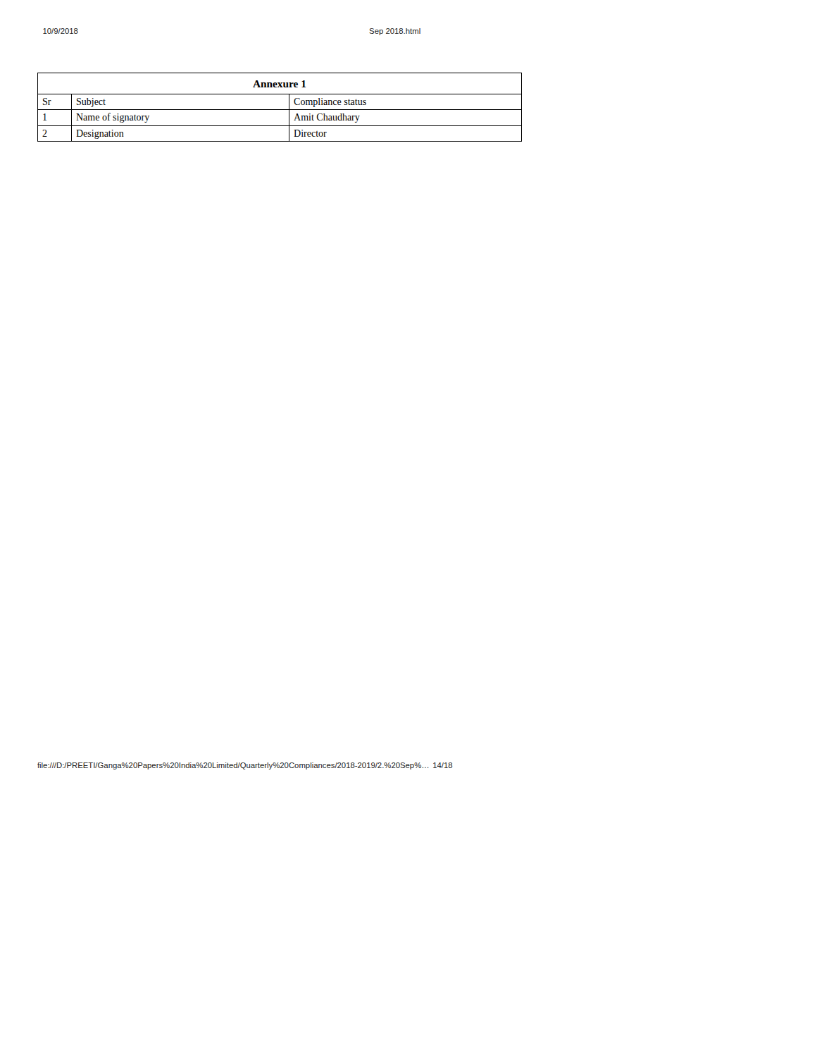10/9/2018
Sep 2018.html
| Annexure 1 |
| --- |
| Sr | Subject | Compliance status |
| 1 | Name of signatory | Amit Chaudhary |
| 2 | Designation | Director |
file:///D:/PREETI/Ganga%20Papers%20India%20Limited/Quarterly%20Compliances/2018-2019/2.%20Sep%20Qtr/CGR-%20Reg%2027(2)/Sep%2…
14/18